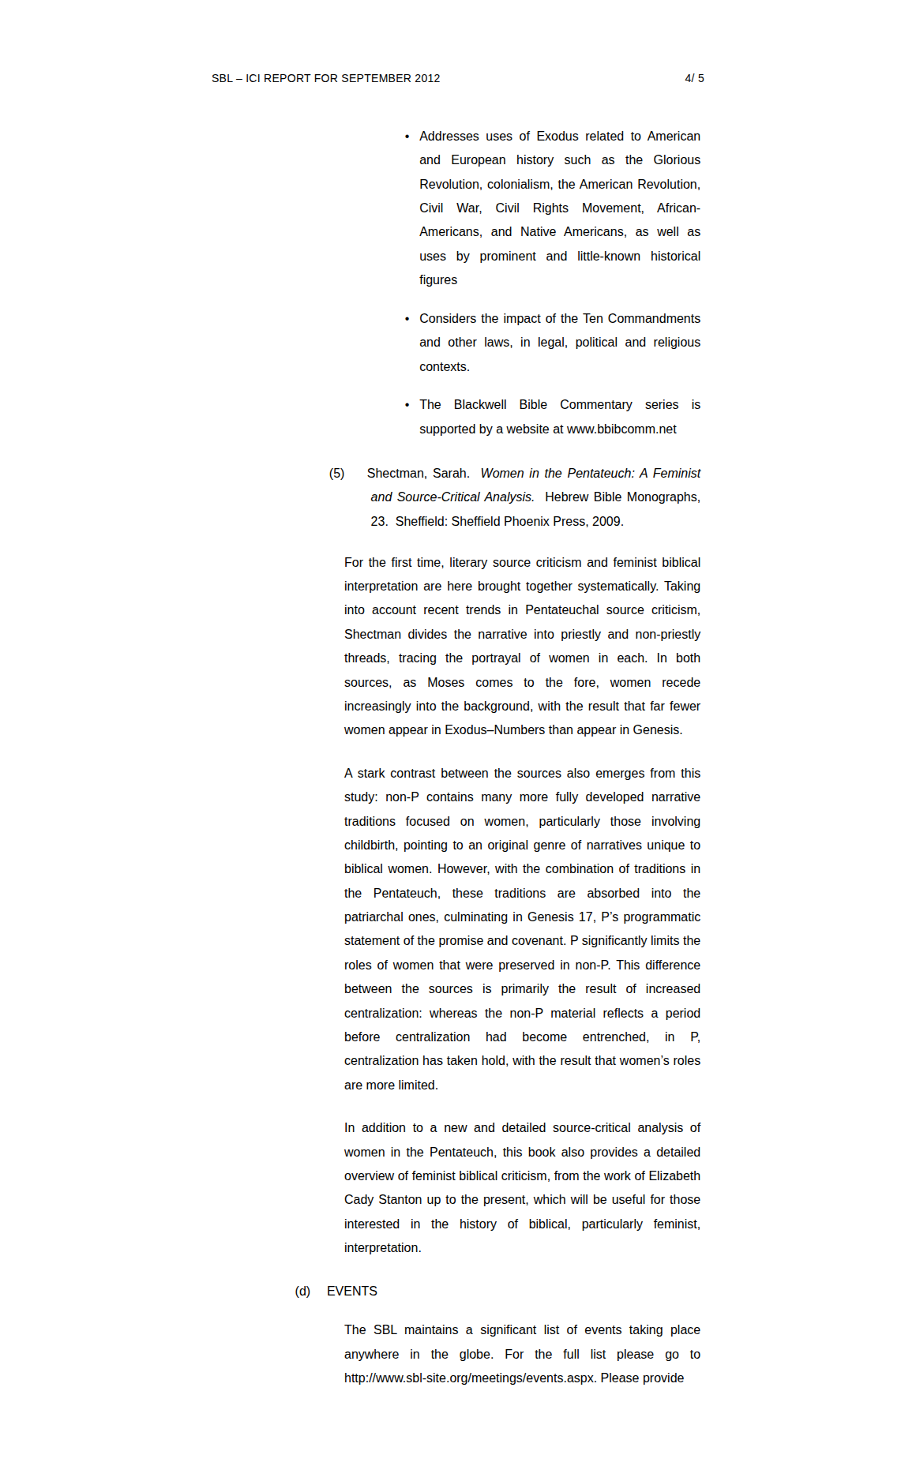SBL – ICI Report for September 2012 4/ 5
Addresses uses of Exodus related to American and European history such as the Glorious Revolution, colonialism, the American Revolution, Civil War, Civil Rights Movement, African-Americans, and Native Americans, as well as uses by prominent and little-known historical figures
Considers the impact of the Ten Commandments and other laws, in legal, political and religious contexts.
The Blackwell Bible Commentary series is supported by a website at www.bbibcomm.net
(5) Shectman, Sarah. Women in the Pentateuch: A Feminist and Source-Critical Analysis. Hebrew Bible Monographs, 23. Sheffield: Sheffield Phoenix Press, 2009.
For the first time, literary source criticism and feminist biblical interpretation are here brought together systematically. Taking into account recent trends in Pentateuchal source criticism, Shectman divides the narrative into priestly and non-priestly threads, tracing the portrayal of women in each. In both sources, as Moses comes to the fore, women recede increasingly into the background, with the result that far fewer women appear in Exodus–Numbers than appear in Genesis.
A stark contrast between the sources also emerges from this study: non-P contains many more fully developed narrative traditions focused on women, particularly those involving childbirth, pointing to an original genre of narratives unique to biblical women. However, with the combination of traditions in the Pentateuch, these traditions are absorbed into the patriarchal ones, culminating in Genesis 17, P’s programmatic statement of the promise and covenant. P significantly limits the roles of women that were preserved in non-P. This difference between the sources is primarily the result of increased centralization: whereas the non-P material reflects a period before centralization had become entrenched, in P, centralization has taken hold, with the result that women’s roles are more limited.
In addition to a new and detailed source-critical analysis of women in the Pentateuch, this book also provides a detailed overview of feminist biblical criticism, from the work of Elizabeth Cady Stanton up to the present, which will be useful for those interested in the history of biblical, particularly feminist, interpretation.
(d) EVENTS
The SBL maintains a significant list of events taking place anywhere in the globe. For the full list please go to http://www.sbl-site.org/meetings/events.aspx. Please provide